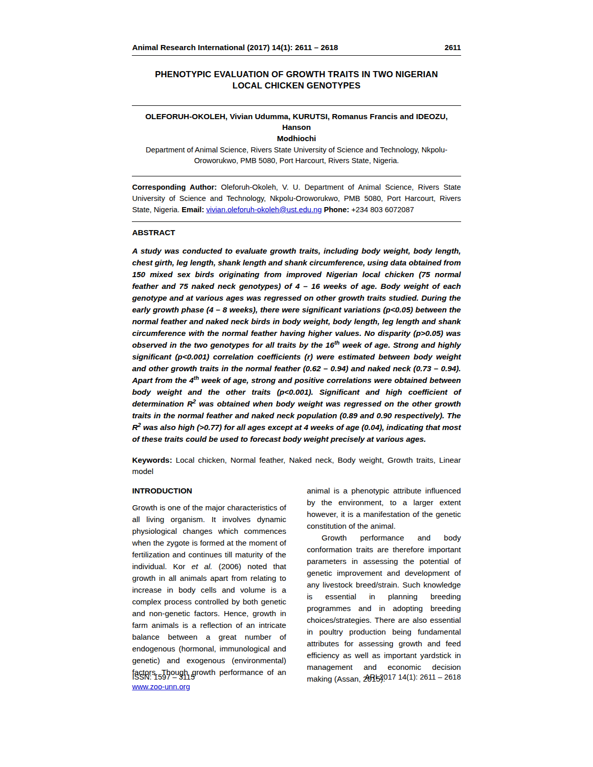Animal Research International (2017) 14(1): 2611 – 2618 2611
PHENOTYPIC EVALUATION OF GROWTH TRAITS IN TWO NIGERIAN
LOCAL CHICKEN GENOTYPES
OLEFORUH-OKOLEH, Vivian Udumma, KURUTSI, Romanus Francis and IDEOZU, HansonModhiochi
Department of Animal Science, Rivers State University of Science and Technology, Nkpolu-
Oroworukwo, PMB 5080, Port Harcourt, Rivers State, Nigeria.
Corresponding Author: Oleforuh-Okoleh, V. U. Department of Animal Science, Rivers State University of Science and Technology, Nkpolu-Oroworukwo, PMB 5080, Port Harcourt, Rivers State, Nigeria. Email: vivian.oleforuh-okoleh@ust.edu.ng Phone: +234 803 6072087
ABSTRACT
A study was conducted to evaluate growth traits, including body weight, body length, chest girth, leg length, shank length and shank circumference, using data obtained from 150 mixed sex birds originating from improved Nigerian local chicken (75 normal feather and 75 naked neck genotypes) of 4 – 16 weeks of age. Body weight of each genotype and at various ages was regressed on other growth traits studied. During the early growth phase (4 – 8 weeks), there were significant variations (p<0.05) between the normal feather and naked neck birds in body weight, body length, leg length and shank circumference with the normal feather having higher values. No disparity (p>0.05) was observed in the two genotypes for all traits by the 16th week of age. Strong and highly significant (p<0.001) correlation coefficients (r) were estimated between body weight and other growth traits in the normal feather (0.62 – 0.94) and naked neck (0.73 – 0.94). Apart from the 4th week of age, strong and positive correlations were obtained between body weight and the other traits (p<0.001). Significant and high coefficient of determination R2 was obtained when body weight was regressed on the other growth traits in the normal feather and naked neck population (0.89 and 0.90 respectively). The R2 was also high (>0.77) for all ages except at 4 weeks of age (0.04), indicating that most of these traits could be used to forecast body weight precisely at various ages.
Keywords: Local chicken, Normal feather, Naked neck, Body weight, Growth traits, Linear model
INTRODUCTION
Growth is one of the major characteristics of all living organism. It involves dynamic physiological changes which commences when the zygote is formed at the moment of fertilization and continues till maturity of the individual. Kor et al. (2006) noted that growth in all animals apart from relating to increase in body cells and volume is a complex process controlled by both genetic and non-genetic factors. Hence, growth in farm animals is a reflection of an intricate balance between a great number of endogenous (hormonal, immunological and genetic) and exogenous (environmental) factors. Though growth performance of an animal is a phenotypic attribute influenced by the environment, to a larger extent however, it is a manifestation of the genetic constitution of the animal.
Growth performance and body conformation traits are therefore important parameters in assessing the potential of genetic improvement and development of any livestock breed/strain. Such knowledge is essential in planning breeding programmes and in adopting breeding choices/strategies. There are also essential in poultry production being fundamental attributes for assessing growth and feed efficiency as well as important yardstick in management and economic decision making (Assan, 2015).
ISSN: 1597 – 3115
www.zoo-unn.org
ARI 2017 14(1): 2611 – 2618